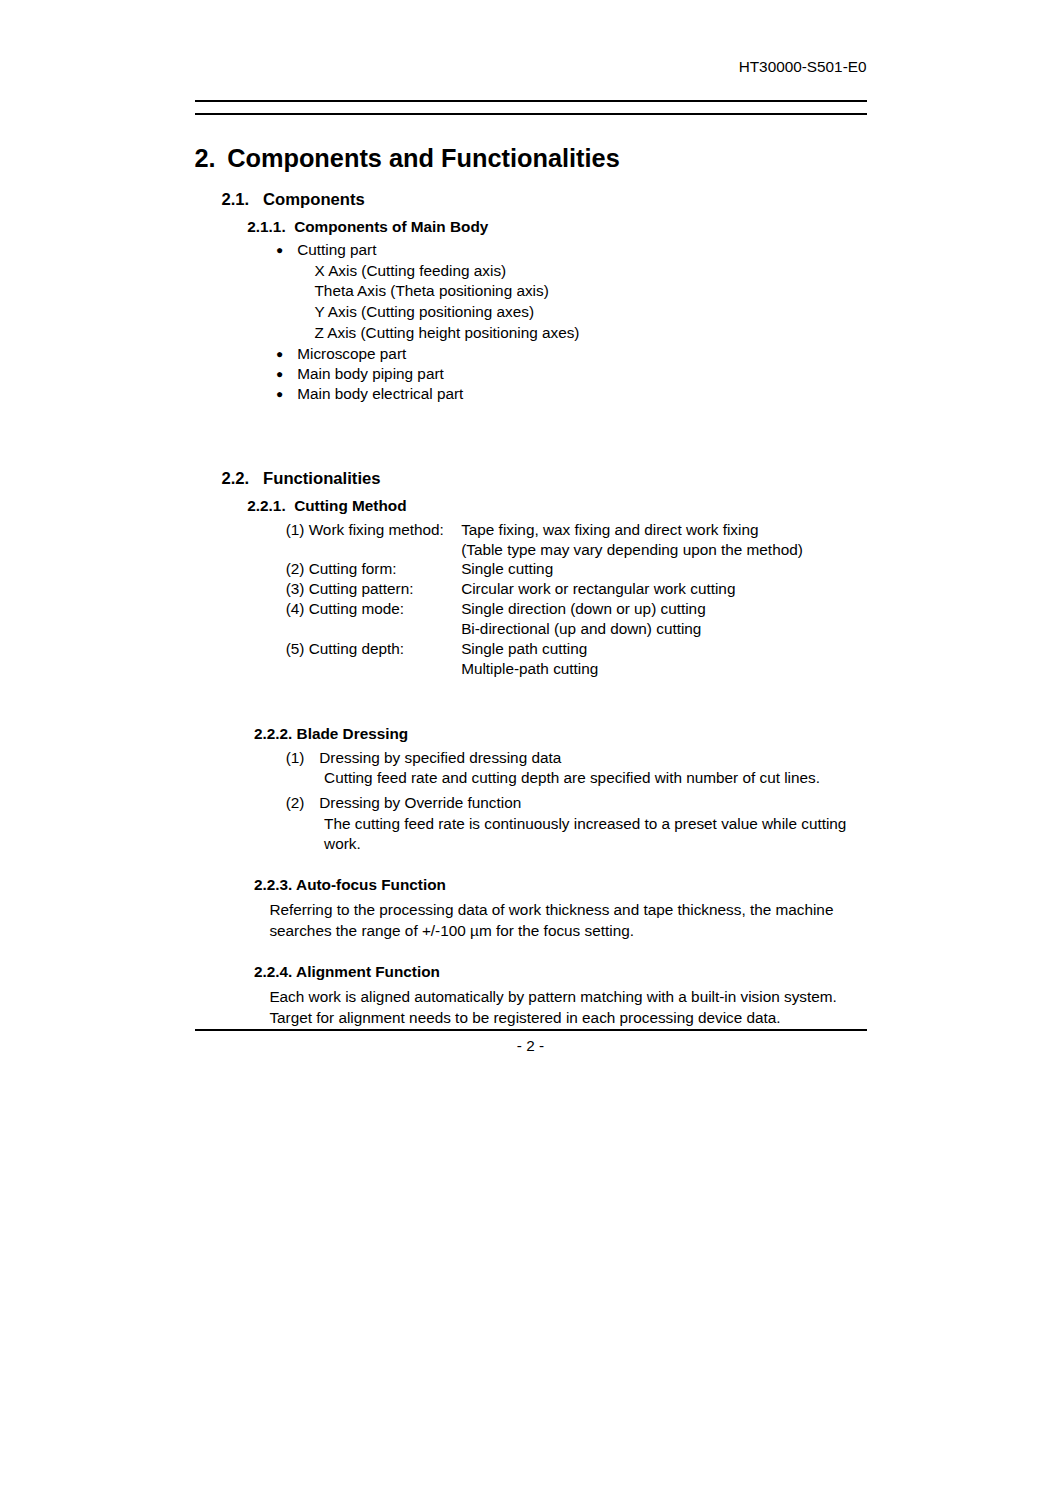HT30000-S501-E0
2. Components and Functionalities
2.1. Components
2.1.1. Components of Main Body
Cutting part
X Axis (Cutting feeding axis)
Theta Axis (Theta positioning axis)
Y Axis (Cutting positioning axes)
Z Axis (Cutting height positioning axes)
Microscope part
Main body piping part
Main body electrical part
2.2. Functionalities
2.2.1. Cutting Method
| (1) Work fixing method: | Tape fixing, wax fixing and direct work fixing |
| | (Table type may vary depending upon the method) |
| (2) Cutting form: | Single cutting |
| (3) Cutting pattern: | Circular work or rectangular work cutting |
| (4) Cutting mode: | Single direction (down or up) cutting |
| | Bi-directional (up and down) cutting |
| (5) Cutting depth: | Single path cutting |
| | Multiple-path cutting |
2.2.2. Blade Dressing
Dressing by specified dressing data Cutting feed rate and cutting depth are specified with number of cut lines.
Dressing by Override function The cutting feed rate is continuously increased to a preset value while cutting work.
2.2.3. Auto-focus Function
Referring to the processing data of work thickness and tape thickness, the machine searches the range of +/-100 µm for the focus setting.
2.2.4. Alignment Function
Each work is aligned automatically by pattern matching with a built-in vision system. Target for alignment needs to be registered in each processing device data.
- 2 -